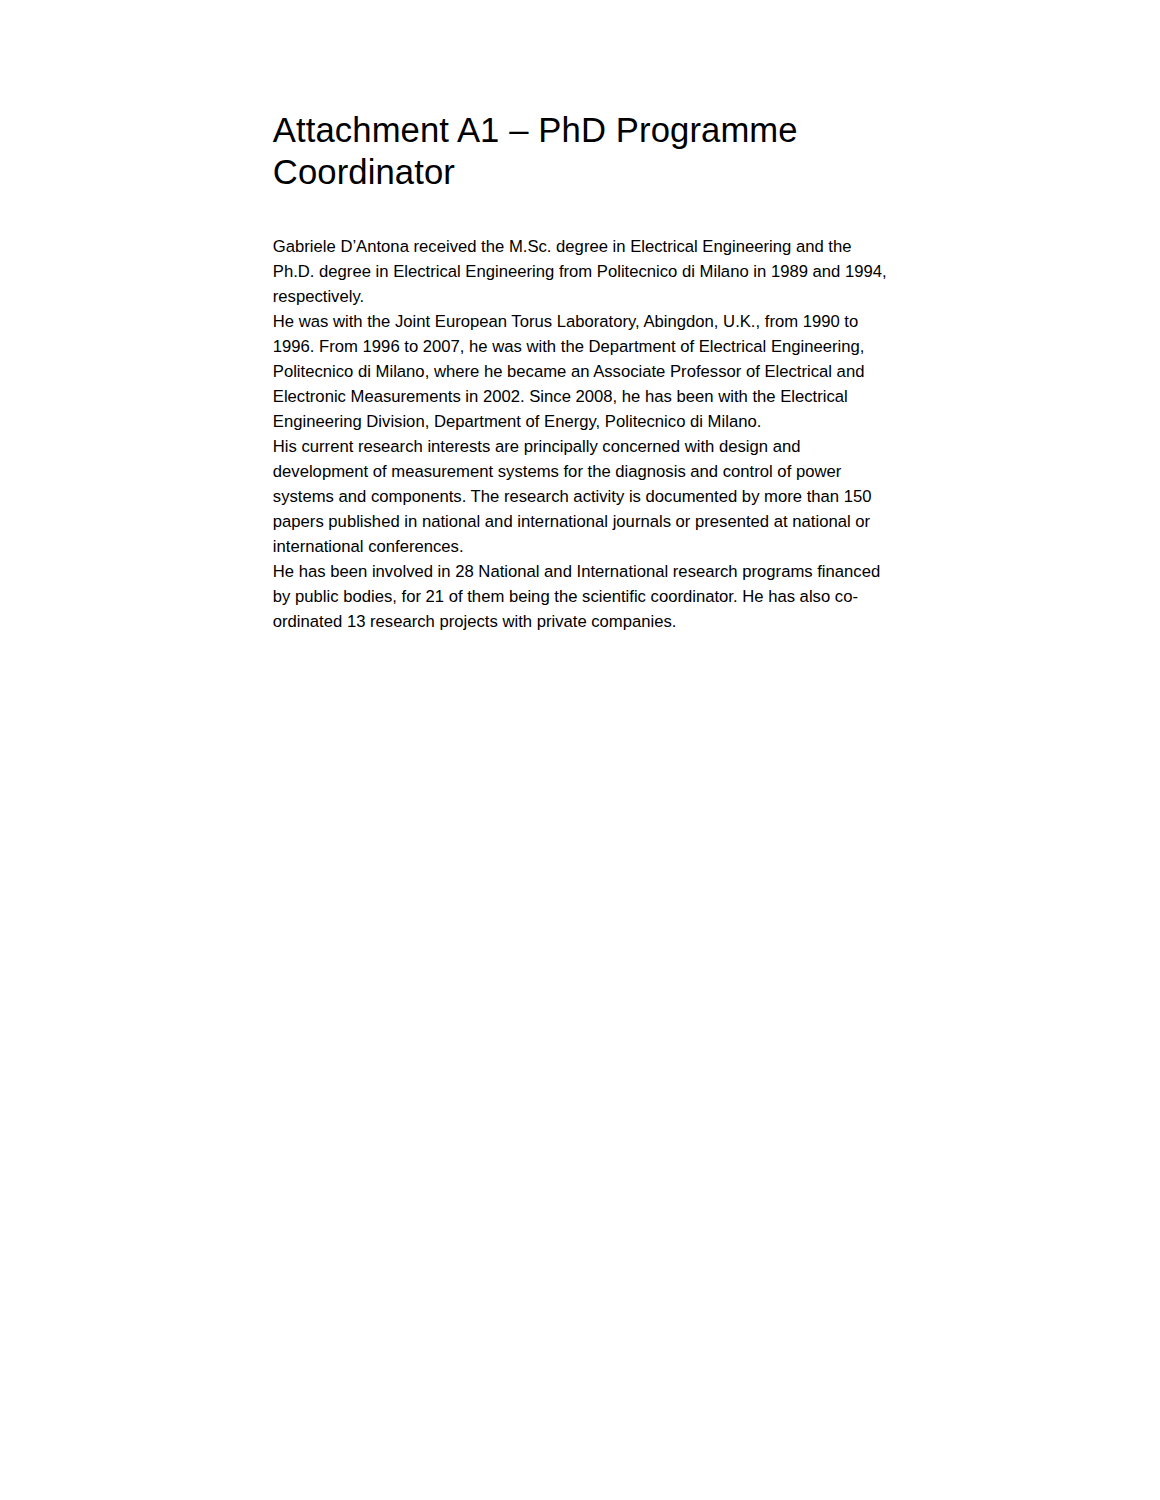Attachment A1 – PhD Programme Coordinator
Gabriele D’Antona received the M.Sc. degree in Electrical Engineering and the Ph.D. degree in Electrical Engineering from Politecnico di Milano in 1989 and 1994, respectively.
He was with the Joint European Torus Laboratory, Abingdon, U.K., from 1990 to 1996. From 1996 to 2007, he was with the Department of Electrical Engineering, Politecnico di Milano, where he became an Associate Professor of Electrical and Electronic Measurements in 2002. Since 2008, he has been with the Electrical Engineering Division, Department of Energy, Politecnico di Milano.
His current research interests are principally concerned with design and development of measurement systems for the diagnosis and control of power systems and components. The research activity is documented by more than 150 papers published in national and international journals or presented at national or international conferences.
He has been involved in 28 National and International research programs financed by public bodies, for 21 of them being the scientific coordinator. He has also co-ordinated 13 research projects with private companies.